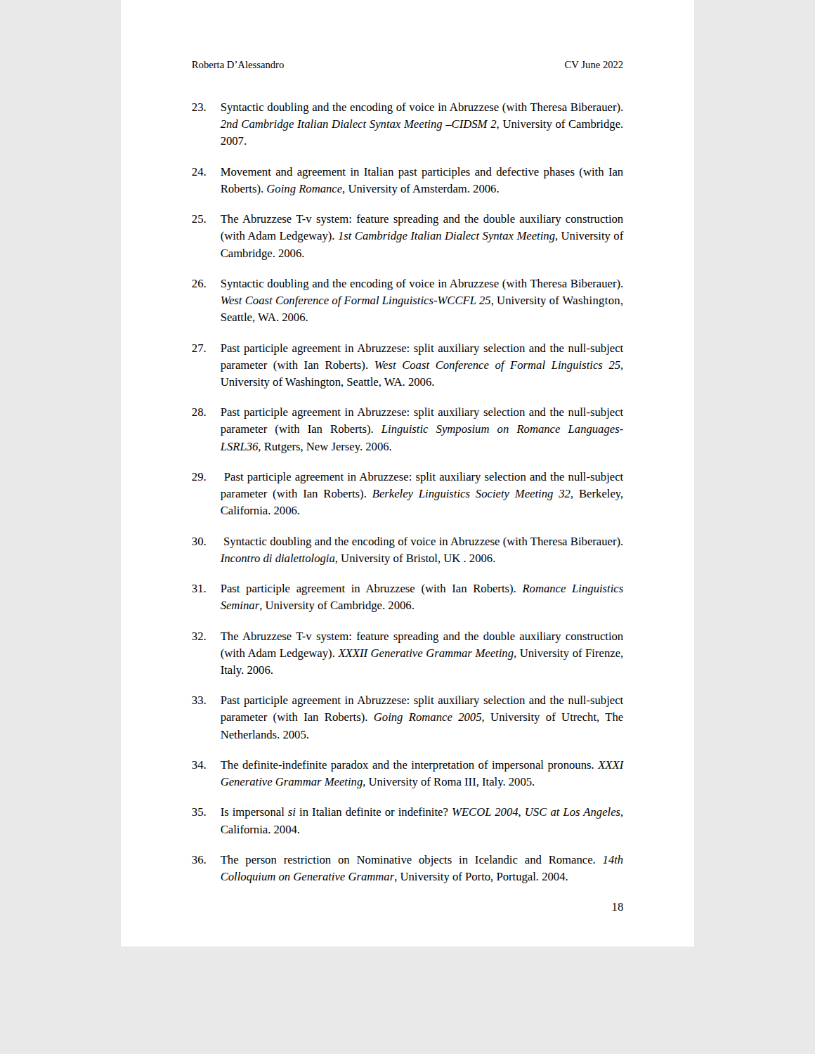Roberta D’Alessandro
CV June 2022
23. Syntactic doubling and the encoding of voice in Abruzzese (with Theresa Biberauer). 2nd Cambridge Italian Dialect Syntax Meeting –CIDSM 2, University of Cambridge. 2007.
24. Movement and agreement in Italian past participles and defective phases (with Ian Roberts). Going Romance, University of Amsterdam. 2006.
25. The Abruzzese T-v system: feature spreading and the double auxiliary construction (with Adam Ledgeway). 1st Cambridge Italian Dialect Syntax Meeting, University of Cambridge. 2006.
26. Syntactic doubling and the encoding of voice in Abruzzese (with Theresa Biberauer). West Coast Conference of Formal Linguistics-WCCFL 25, University of Washington, Seattle, WA. 2006.
27. Past participle agreement in Abruzzese: split auxiliary selection and the null-subject parameter (with Ian Roberts). West Coast Conference of Formal Linguistics 25, University of Washington, Seattle, WA. 2006.
28. Past participle agreement in Abruzzese: split auxiliary selection and the null-subject parameter (with Ian Roberts). Linguistic Symposium on Romance Languages-LSRL36, Rutgers, New Jersey. 2006.
29. Past participle agreement in Abruzzese: split auxiliary selection and the null-subject parameter (with Ian Roberts). Berkeley Linguistics Society Meeting 32, Berkeley, California. 2006.
30. Syntactic doubling and the encoding of voice in Abruzzese (with Theresa Biberauer). Incontro di dialettologia, University of Bristol, UK . 2006.
31. Past participle agreement in Abruzzese (with Ian Roberts). Romance Linguistics Seminar, University of Cambridge. 2006.
32. The Abruzzese T-v system: feature spreading and the double auxiliary construction (with Adam Ledgeway). XXXII Generative Grammar Meeting, University of Firenze, Italy. 2006.
33. Past participle agreement in Abruzzese: split auxiliary selection and the null-subject parameter (with Ian Roberts). Going Romance 2005, University of Utrecht, The Netherlands. 2005.
34. The definite-indefinite paradox and the interpretation of impersonal pronouns. XXXI Generative Grammar Meeting, University of Roma III, Italy. 2005.
35. Is impersonal si in Italian definite or indefinite? WECOL 2004, USC at Los Angeles, California. 2004.
36. The person restriction on Nominative objects in Icelandic and Romance. 14th Colloquium on Generative Grammar, University of Porto, Portugal. 2004.
18